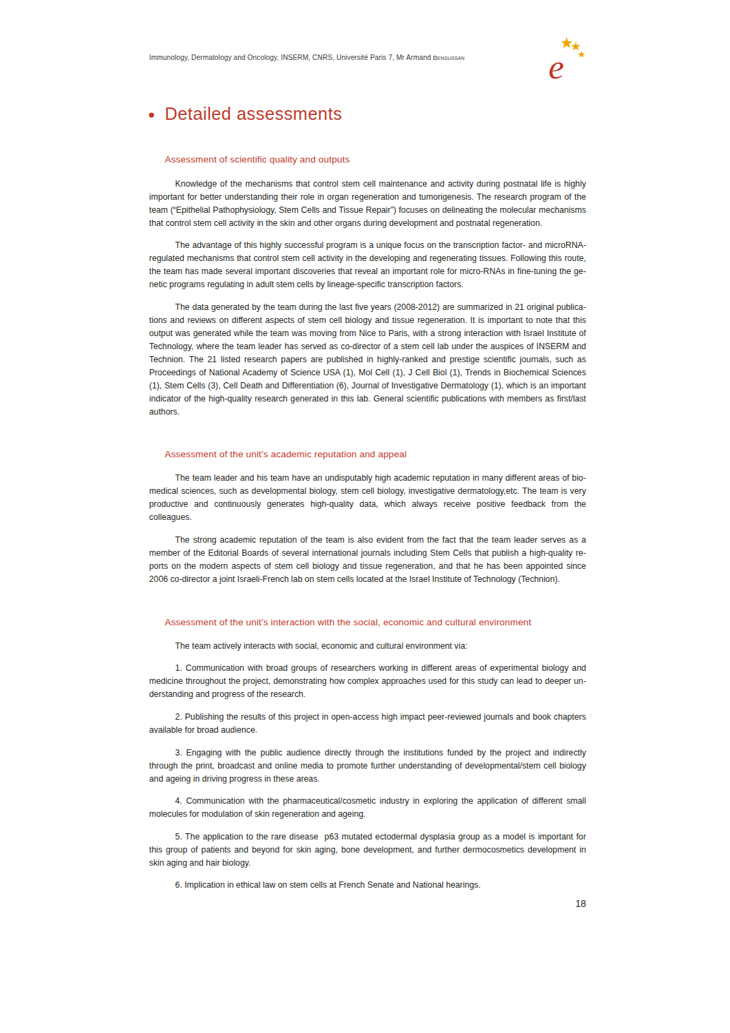Immunology, Dermatology and Oncology, INSERM, CNRS, Université Paris 7, Mr Armand Bensussan
e
●Detailed assessments
Assessment of scientific quality and outputs
Knowledge of the mechanisms that control stem cell maintenance and activity during postnatal life is highly important for better understanding their role in organ regeneration and tumorigenesis. The research program of the team (“Epithelial Pathophysiology, Stem Cells and Tissue Repair”) focuses on delineating the molecular mechanisms that control stem cell activity in the skin and other organs during development and postnatal regeneration.
The advantage of this highly successful program is a unique focus on the transcription factor- and microRNA-regulated mechanisms that control stem cell activity in the developing and regenerating tissues. Following this route, the team has made several important discoveries that reveal an important role for micro-RNAs in fine-tuning the genetic programs regulating in adult stem cells by lineage-specific transcription factors.
The data generated by the team during the last five years (2008-2012) are summarized in 21 original publications and reviews on different aspects of stem cell biology and tissue regeneration. It is important to note that this output was generated while the team was moving from Nice to Paris, with a strong interaction with Israel Institute of Technology, where the team leader has served as co-director of a stem cell lab under the auspices of INSERM and Technion. The 21 listed research papers are published in highly-ranked and prestige scientific journals, such as Proceedings of National Academy of Science USA (1), Mol Cell (1), J Cell Biol (1), Trends in Biochemical Sciences (1), Stem Cells (3), Cell Death and Differentiation (6), Journal of Investigative Dermatology (1), which is an important indicator of the high-quality research generated in this lab. General scientific publications with members as first/last authors.
Assessment of the unit's academic reputation and appeal
The team leader and his team have an undisputably high academic reputation in many different areas of bio-medical sciences, such as developmental biology, stem cell biology, investigative dermatology,etc. The team is very productive and continuously generates high-quality data, which always receive positive feedback from the colleagues.
The strong academic reputation of the team is also evident from the fact that the team leader serves as a member of the Editorial Boards of several international journals including Stem Cells that publish a high-quality reports on the modern aspects of stem cell biology and tissue regeneration, and that he has been appointed since 2006 co-director a joint Israeli-French lab on stem cells located at the Israel Institute of Technology (Technion).
Assessment of the unit's interaction with the social, economic and cultural environment
The team actively interacts with social, economic and cultural environment via:
1. Communication with broad groups of researchers working in different areas of experimental biology and medicine throughout the project, demonstrating how complex approaches used for this study can lead to deeper understanding and progress of the research.
2. Publishing the results of this project in open-access high impact peer-reviewed journals and book chapters available for broad audience.
3. Engaging with the public audience directly through the institutions funded by the project and indirectly through the print, broadcast and online media to promote further understanding of developmental/stem cell biology and ageing in driving progress in these areas.
4. Communication with the pharmaceutical/cosmetic industry in exploring the application of different small molecules for modulation of skin regeneration and ageing.
5. The application to the rare disease p63 mutated ectodermal dysplasia group as a model is important for this group of patients and beyond for skin aging, bone development, and further dermocosmetics development in skin aging and hair biology.
6. Implication in ethical law on stem cells at French Senate and National hearings.
18